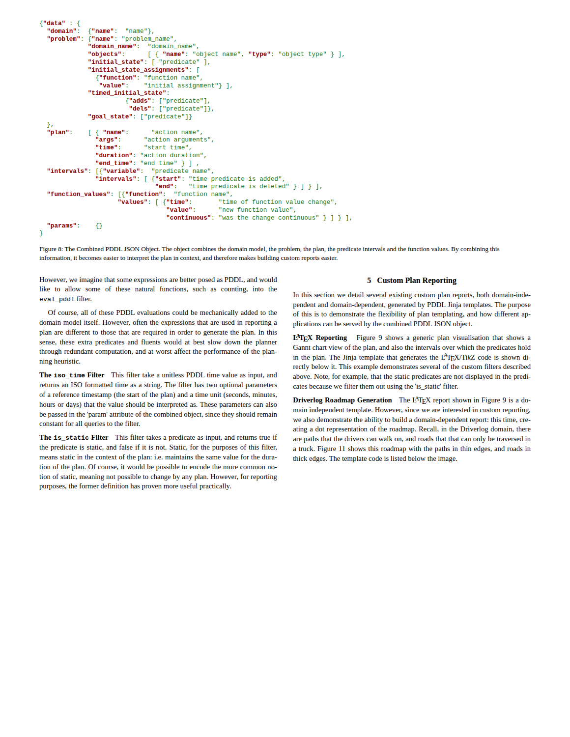{"data" : {
  "domain":  {"name":  "name"},
  "problem": {"name": "problem_name",
             "domain_name":  "domain_name",
             "objects":      [ { "name": "object name", "type": "object type" } ],
             "initial_state": [ "predicate" ],
             "initial_state_assignments": [
               {"function": "function name",
                "value":    "initial assignment"} ],
             "timed_initial_state":
                       {"adds": ["predicate"],
                        "dels": ["predicate"]},
             "goal_state": ["predicate"]}
  },
  "plan":    [ { "name":      "action name",
               "args":      "action arguments",
               "time":      "start time",
               "duration": "action duration",
               "end_time": "end time" } ] ,
  "intervals": [{"variable":  "predicate name",
               "intervals": [ {"start": "time predicate is added",
                               "end":   "time predicate is deleted" } ] } ],
  "function_values": [{"function":  "function name",
                     "values": [ {"time":       "time of function value change",
                                  "value":      "new function value",
                                  "continuous": "was the change continuous" } ] } ],
  "params":    {}
}
Figure 8: The Combined PDDL JSON Object. The object combines the domain model, the problem, the plan, the predicate intervals and the function values. By combining this information, it becomes easier to interpret the plan in context, and therefore makes building custom reports easier.
However, we imagine that some expressions are better posed as PDDL, and would like to allow some of these natural functions, such as counting, into the eval_pddl filter.
Of course, all of these PDDL evaluations could be mechanically added to the domain model itself. However, often the expressions that are used in reporting a plan are different to those that are required in order to generate the plan. In this sense, these extra predicates and fluents would at best slow down the planner through redundant computation, and at worst affect the performance of the planning heuristic.
The iso_time Filter This filter take a unitless PDDL time value as input, and returns an ISO formatted time as a string. The filter has two optional parameters of a reference timestamp (the start of the plan) and a time unit (seconds, minutes, hours or days) that the value should be interpreted as. These parameters can also be passed in the 'param' attribute of the combined object, since they should remain constant for all queries to the filter.
The is_static Filter This filter takes a predicate as input, and returns true if the predicate is static, and false if it is not. Static, for the purposes of this filter, means static in the context of the plan: i.e. maintains the same value for the duration of the plan. Of course, it would be possible to encode the more common notion of static, meaning not possible to change by any plan. However, for reporting purposes, the former definition has proven more useful practically.
5 Custom Plan Reporting
In this section we detail several existing custom plan reports, both domain-independent and domain-dependent, generated by PDDL Jinja templates. The purpose of this is to demonstrate the flexibility of plan templating, and how different applications can be served by the combined PDDL JSON object.
La Te X Reporting Figure 9 shows a generic plan visualisation that shows a Gannt chart view of the plan, and also the intervals over which the predicates hold in the plan. The Jinja template that generates the La Te X/Tik Z code is shown directly below it. This example demonstrates several of the custom filters described above. Note, for example, that the static predicates are not displayed in the predicates because we filter them out using the 'is_static' filter.
Driverlog Roadmap Generation The La Te X report shown in Figure 9 is a domain independent template. However, since we are interested in custom reporting, we also demonstrate the ability to build a domain-dependent report: this time, creating a dot representation of the roadmap. Recall, in the Driverlog domain, there are paths that the drivers can walk on, and roads that that can only be traversed in a truck. Figure 11 shows this roadmap with the paths in thin edges, and roads in thick edges. The template code is listed below the image.